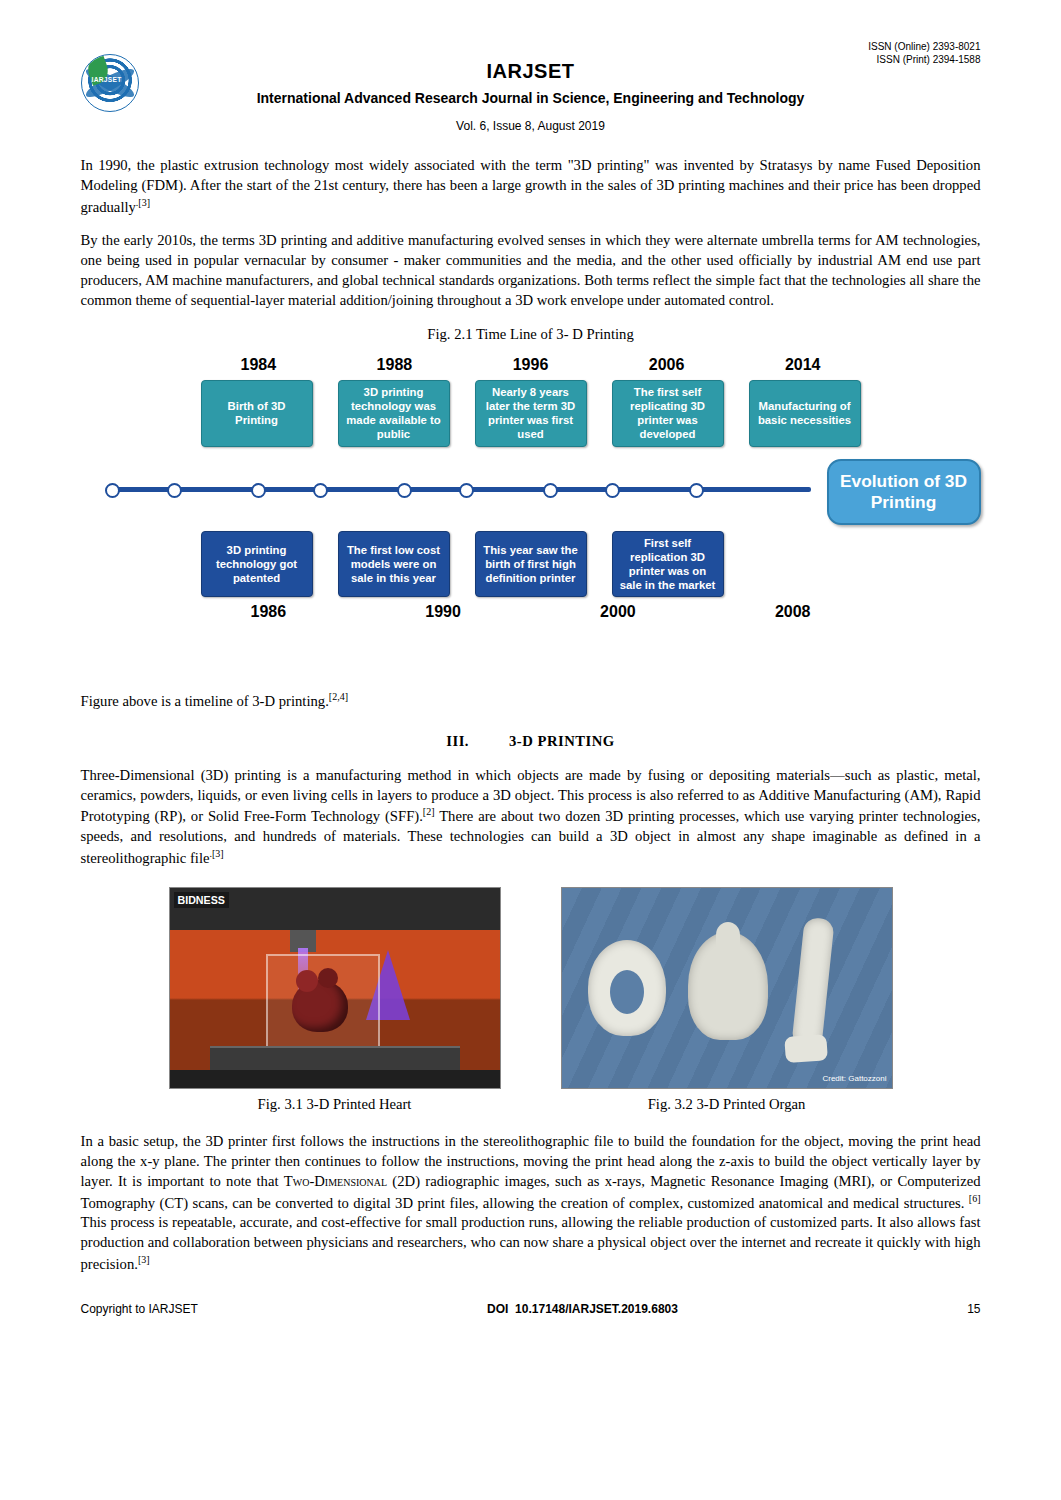ISSN (Online) 2393-8021
ISSN (Print) 2394-1588
IARJSET
IARJSET
International Advanced Research Journal in Science, Engineering and Technology
Vol. 6, Issue 8, August 2019
In 1990, the plastic extrusion technology most widely associated with the term "3D printing" was invented by Stratasys by name Fused Deposition Modeling (FDM). After the start of the 21st century, there has been a large growth in the sales of 3D printing machines and their price has been dropped gradually.[3]
By the early 2010s, the terms 3D printing and additive manufacturing evolved senses in which they were alternate umbrella terms for AM technologies, one being used in popular vernacular by consumer - maker communities and the media, and the other used officially by industrial AM end use part producers, AM machine manufacturers, and global technical standards organizations. Both terms reflect the simple fact that the technologies all share the common theme of sequential-layer material addition/joining throughout a 3D work envelope under automated control.
Fig. 2.1 Time Line of 3- D Printing
1984 1988 1996 2006 2014
Birth of 3D Printing
3D printing technology was made available to public
Nearly 8 years later the term 3D printer was first used
The first self replicating 3D printer was developed
Manufacturing of basic necessities
Evolution of 3D Printing
3D printing technology got patented
The first low cost models were on sale in this year
This year saw the birth of first high definition printer
First self replication 3D printer was on sale in the market
1986 1990 2000 2008
Figure above is a timeline of 3-D printing.[2,4]
III. 3-D PRINTING
Three-Dimensional (3D) printing is a manufacturing method in which objects are made by fusing or depositing materials—such as plastic, metal, ceramics, powders, liquids, or even living cells in layers to produce a 3D object. This process is also referred to as Additive Manufacturing (AM), Rapid Prototyping (RP), or Solid Free-Form Technology (SFF).[2] There are about two dozen 3D printing processes, which use varying printer technologies, speeds, and resolutions, and hundreds of materials. These technologies can build a 3D object in almost any shape imaginable as defined in a stereolithographic file.[3]
BIDNESS
Fig. 3.1 3-D Printed Heart
Credit: Gattozzoni
Fig. 3.2 3-D Printed Organ
In a basic setup, the 3D printer first follows the instructions in the stereolithographic file to build the foundation for the object, moving the print head along the x-y plane. The printer then continues to follow the instructions, moving the print head along the z-axis to build the object vertically layer by layer. It is important to note that Two-Dimensional (2D) radiographic images, such as x-rays, Magnetic Resonance Imaging (MRI), or Computerized Tomography (CT) scans, can be converted to digital 3D print files, allowing the creation of complex, customized anatomical and medical structures. [6] This process is repeatable, accurate, and cost-effective for small production runs, allowing the reliable production of customized parts. It also allows fast production and collaboration between physicians and researchers, who can now share a physical object over the internet and recreate it quickly with high precision.[3]
Copyright to IARJSET
DOI 10.17148/IARJSET.2019.6803
15